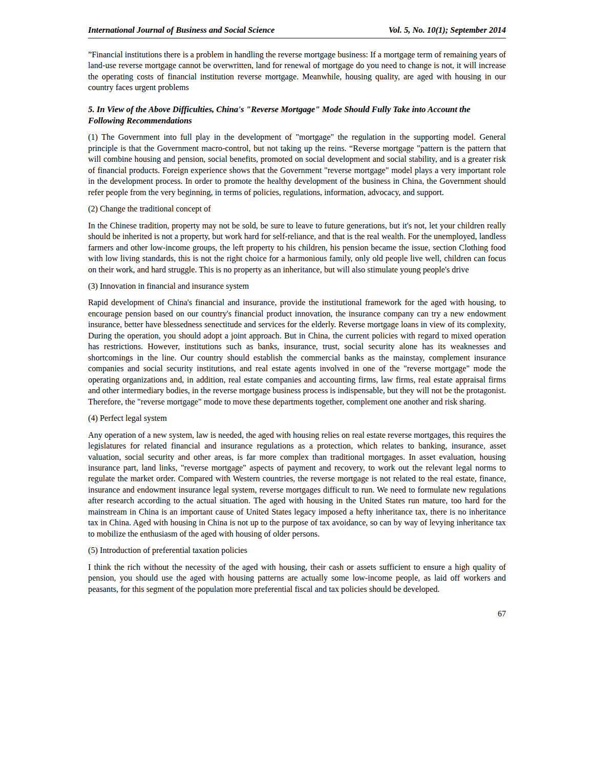International Journal of Business and Social Science
Vol. 5, No. 10(1); September 2014
”Financial institutions there is a problem in handling the reverse mortgage business: If a mortgage term of remaining years of land-use reverse mortgage cannot be overwritten, land for renewal of mortgage do you need to change is not, it will increase the operating costs of financial institution reverse mortgage. Meanwhile, housing quality, are aged with housing in our country faces urgent problems
5. In View of the Above Difficulties, China's "Reverse Mortgage" Mode Should Fully Take into Account the Following Recommendations
(1) The Government into full play in the development of "mortgage" the regulation in the supporting model. General principle is that the Government macro-control, but not taking up the reins. “Reverse mortgage "pattern is the pattern that will combine housing and pension, social benefits, promoted on social development and social stability, and is a greater risk of financial products. Foreign experience shows that the Government "reverse mortgage" model plays a very important role in the development process. In order to promote the healthy development of the business in China, the Government should refer people from the very beginning, in terms of policies, regulations, information, advocacy, and support.
(2) Change the traditional concept of
In the Chinese tradition, property may not be sold, be sure to leave to future generations, but it's not, let your children really should be inherited is not a property, but work hard for self-reliance, and that is the real wealth. For the unemployed, landless farmers and other low-income groups, the left property to his children, his pension became the issue, section Clothing food with low living standards, this is not the right choice for a harmonious family, only old people live well, children can focus on their work, and hard struggle. This is no property as an inheritance, but will also stimulate young people's drive
(3) Innovation in financial and insurance system
Rapid development of China's financial and insurance, provide the institutional framework for the aged with housing, to encourage pension based on our country's financial product innovation, the insurance company can try a new endowment insurance, better have blessedness senectitude and services for the elderly. Reverse mortgage loans in view of its complexity, During the operation, you should adopt a joint approach. But in China, the current policies with regard to mixed operation has restrictions. However, institutions such as banks, insurance, trust, social security alone has its weaknesses and shortcomings in the line. Our country should establish the commercial banks as the mainstay, complement insurance companies and social security institutions, and real estate agents involved in one of the "reverse mortgage" mode the operating organizations and, in addition, real estate companies and accounting firms, law firms, real estate appraisal firms and other intermediary bodies, in the reverse mortgage business process is indispensable, but they will not be the protagonist. Therefore, the "reverse mortgage" mode to move these departments together, complement one another and risk sharing.
(4) Perfect legal system
Any operation of a new system, law is needed, the aged with housing relies on real estate reverse mortgages, this requires the legislatures for related financial and insurance regulations as a protection, which relates to banking, insurance, asset valuation, social security and other areas, is far more complex than traditional mortgages. In asset evaluation, housing insurance part, land links, "reverse mortgage" aspects of payment and recovery, to work out the relevant legal norms to regulate the market order. Compared with Western countries, the reverse mortgage is not related to the real estate, finance, insurance and endowment insurance legal system, reverse mortgages difficult to run. We need to formulate new regulations after research according to the actual situation. The aged with housing in the United States run mature, too hard for the mainstream in China is an important cause of United States legacy imposed a hefty inheritance tax, there is no inheritance tax in China. Aged with housing in China is not up to the purpose of tax avoidance, so can by way of levying inheritance tax to mobilize the enthusiasm of the aged with housing of older persons.
(5) Introduction of preferential taxation policies
I think the rich without the necessity of the aged with housing, their cash or assets sufficient to ensure a high quality of pension, you should use the aged with housing patterns are actually some low-income people, as laid off workers and peasants, for this segment of the population more preferential fiscal and tax policies should be developed.
67